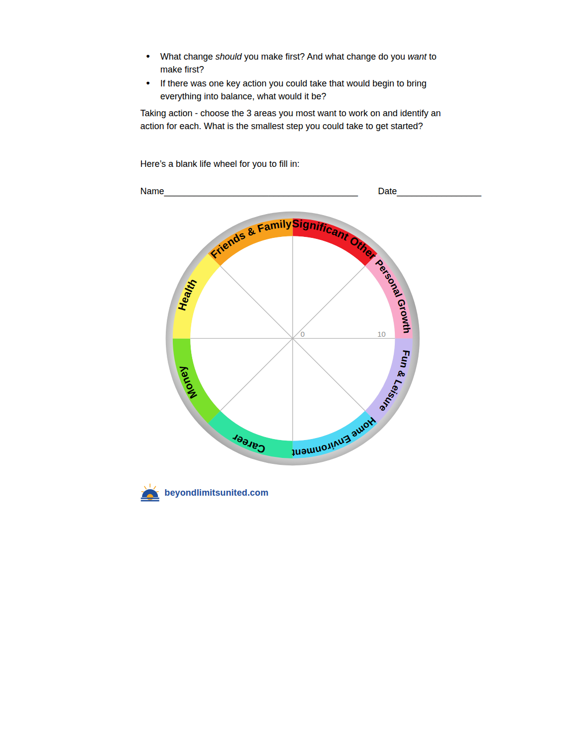What change should you make first? And what change do you want to make first?
If there was one key action you could take that would begin to bring everything into balance, what would it be?
Taking action - choose the 3 areas you most want to work on and identify an action for each. What is the smallest step you could take to get started?
Here’s a blank life wheel for you to fill in:
Name_______________________________________ Date_________________
0 10 Significant Other Personal Growth Fun & Leisure Home Environment Career Money Health Friends & Family
beyondlimitsunited.com